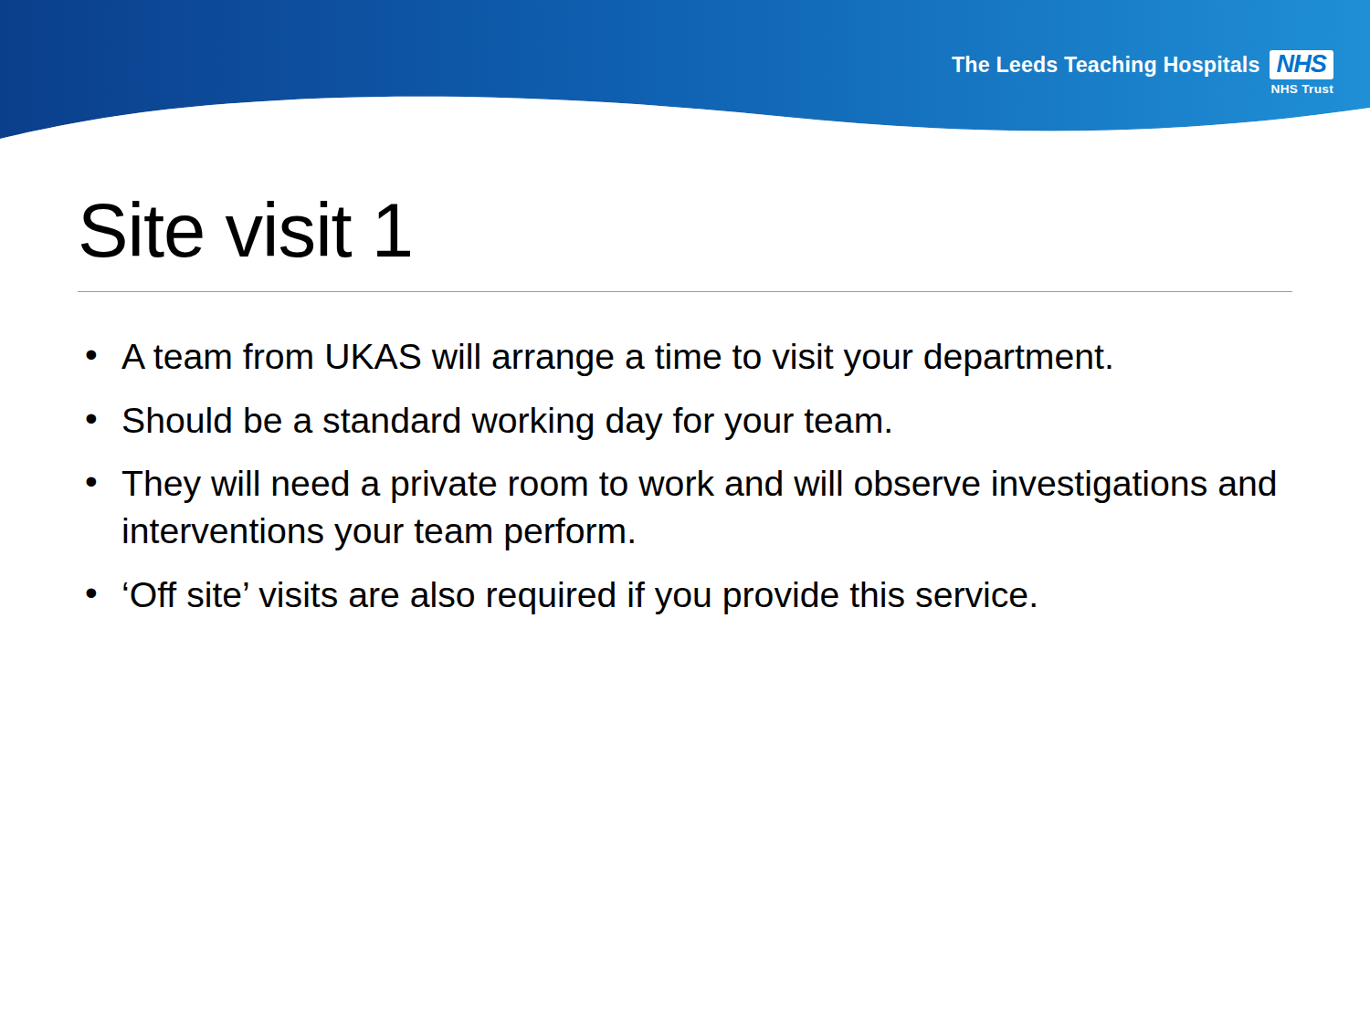The Leeds Teaching Hospitals NHS NHS Trust
Site visit 1
A team from UKAS will arrange a time to visit your department.
Should be a standard working day for your team.
They will need a private room to work and will observe investigations and interventions your team perform.
‘Off site’ visits are also required if you provide this service.